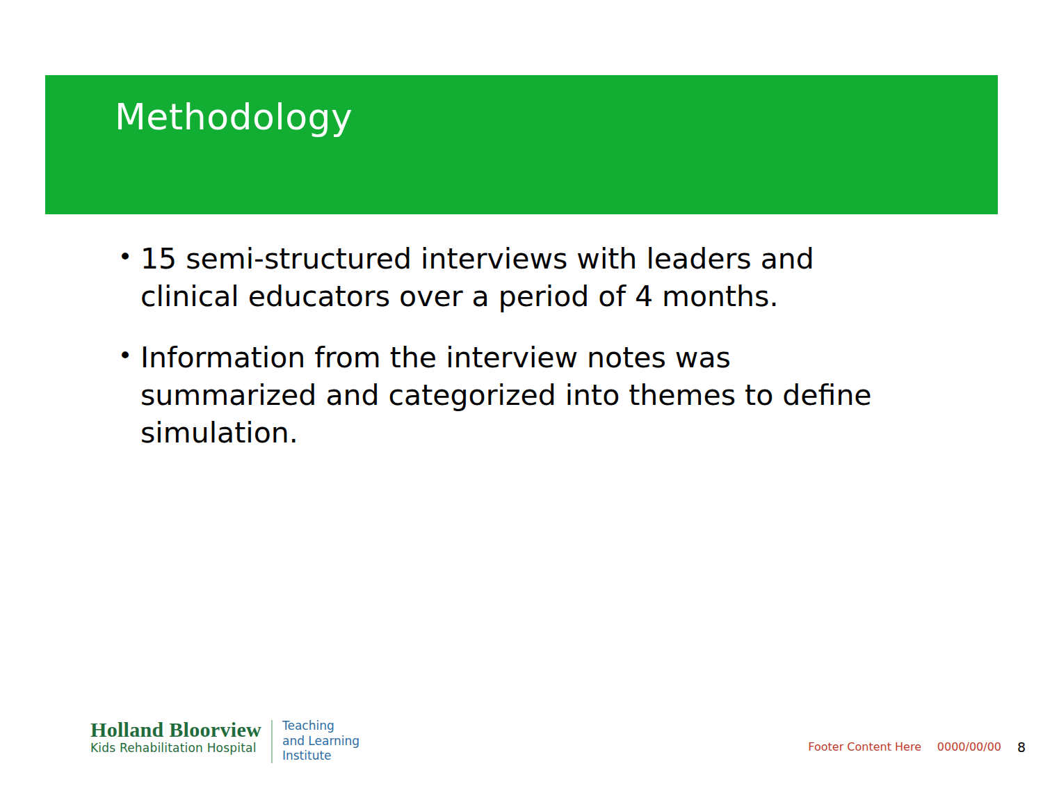Methodology
15 semi-structured interviews with leaders and clinical educators over a period of 4 months.
Information from the interview notes was summarized and categorized into themes to define simulation.
Holland Bloorview
Kids Rehabilitation Hospital
Teaching
and Learning
Institute
Footer Content Here
0000/00/00
8